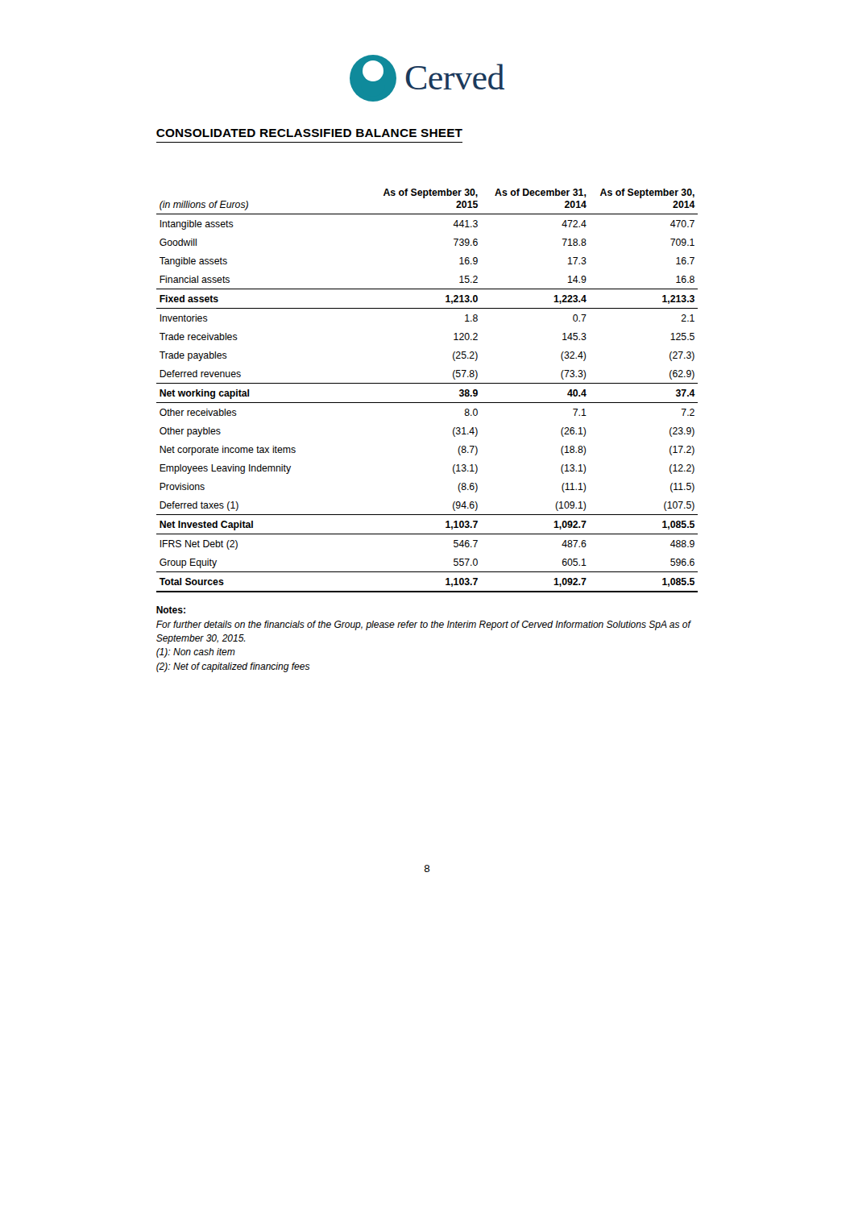Cerved
CONSOLIDATED RECLASSIFIED BALANCE SHEET
| (in millions of Euros) | As of September 30, 2015 | As of December 31, 2014 | As of September 30, 2014 |
| --- | --- | --- | --- |
| Intangible assets | 441.3 | 472.4 | 470.7 |
| Goodwill | 739.6 | 718.8 | 709.1 |
| Tangible assets | 16.9 | 17.3 | 16.7 |
| Financial assets | 15.2 | 14.9 | 16.8 |
| Fixed assets | 1,213.0 | 1,223.4 | 1,213.3 |
| Inventories | 1.8 | 0.7 | 2.1 |
| Trade receivables | 120.2 | 145.3 | 125.5 |
| Trade payables | (25.2) | (32.4) | (27.3) |
| Deferred revenues | (57.8) | (73.3) | (62.9) |
| Net working capital | 38.9 | 40.4 | 37.4 |
| Other receivables | 8.0 | 7.1 | 7.2 |
| Other paybles | (31.4) | (26.1) | (23.9) |
| Net corporate income tax items | (8.7) | (18.8) | (17.2) |
| Employees Leaving Indemnity | (13.1) | (13.1) | (12.2) |
| Provisions | (8.6) | (11.1) | (11.5) |
| Deferred taxes (1) | (94.6) | (109.1) | (107.5) |
| Net Invested Capital | 1,103.7 | 1,092.7 | 1,085.5 |
| IFRS Net Debt (2) | 546.7 | 487.6 | 488.9 |
| Group Equity | 557.0 | 605.1 | 596.6 |
| Total Sources | 1,103.7 | 1,092.7 | 1,085.5 |
Notes:
For further details on the financials of the Group, please refer to the Interim Report of Cerved Information Solutions SpA as of September 30, 2015.
(1): Non cash item
(2): Net of capitalized financing fees
8